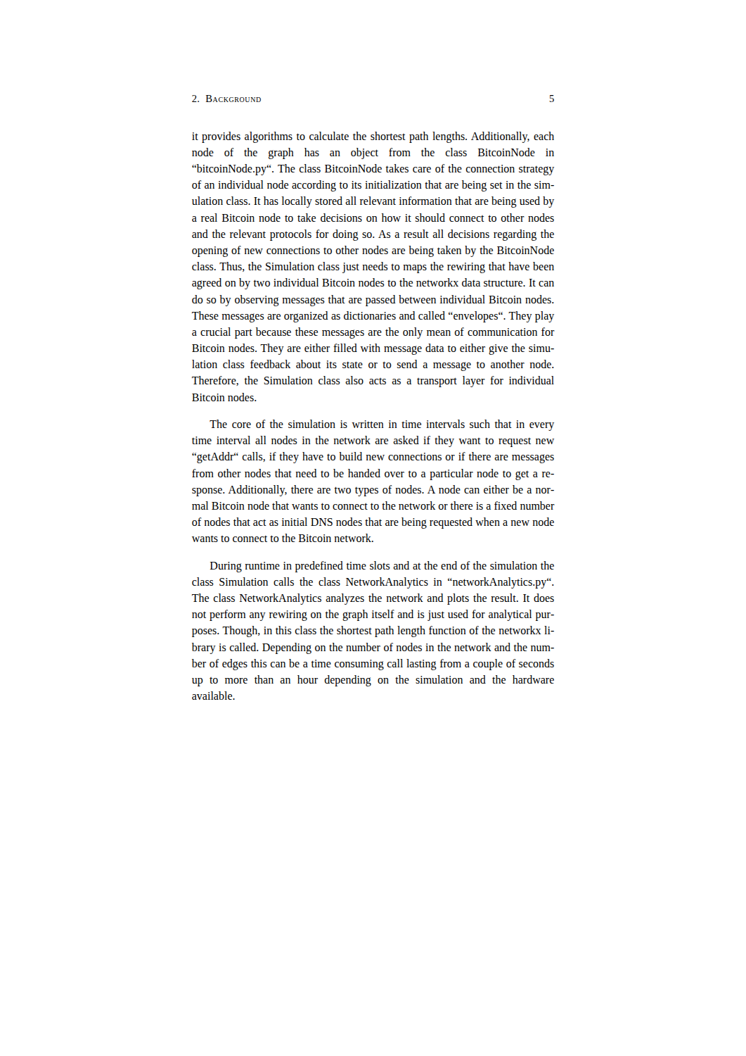2. Background 5
it provides algorithms to calculate the shortest path lengths. Additionally, each node of the graph has an object from the class BitcoinNode in “bitcoinNode.py“. The class BitcoinNode takes care of the connection strategy of an individual node according to its initialization that are being set in the simulation class. It has locally stored all relevant information that are being used by a real Bitcoin node to take decisions on how it should connect to other nodes and the relevant protocols for doing so. As a result all decisions regarding the opening of new connections to other nodes are being taken by the BitcoinNode class. Thus, the Simulation class just needs to maps the rewiring that have been agreed on by two individual Bitcoin nodes to the networkx data structure. It can do so by observing messages that are passed between individual Bitcoin nodes. These messages are organized as dictionaries and called “envelopes“. They play a crucial part because these messages are the only mean of communication for Bitcoin nodes. They are either filled with message data to either give the simulation class feedback about its state or to send a message to another node. Therefore, the Simulation class also acts as a transport layer for individual Bitcoin nodes.
The core of the simulation is written in time intervals such that in every time interval all nodes in the network are asked if they want to request new “getAddr“ calls, if they have to build new connections or if there are messages from other nodes that need to be handed over to a particular node to get a response. Additionally, there are two types of nodes. A node can either be a normal Bitcoin node that wants to connect to the network or there is a fixed number of nodes that act as initial DNS nodes that are being requested when a new node wants to connect to the Bitcoin network.
During runtime in predefined time slots and at the end of the simulation the class Simulation calls the class NetworkAnalytics in “networkAnalytics.py“. The class NetworkAnalytics analyzes the network and plots the result. It does not perform any rewiring on the graph itself and is just used for analytical purposes. Though, in this class the shortest path length function of the networkx library is called. Depending on the number of nodes in the network and the number of edges this can be a time consuming call lasting from a couple of seconds up to more than an hour depending on the simulation and the hardware available.